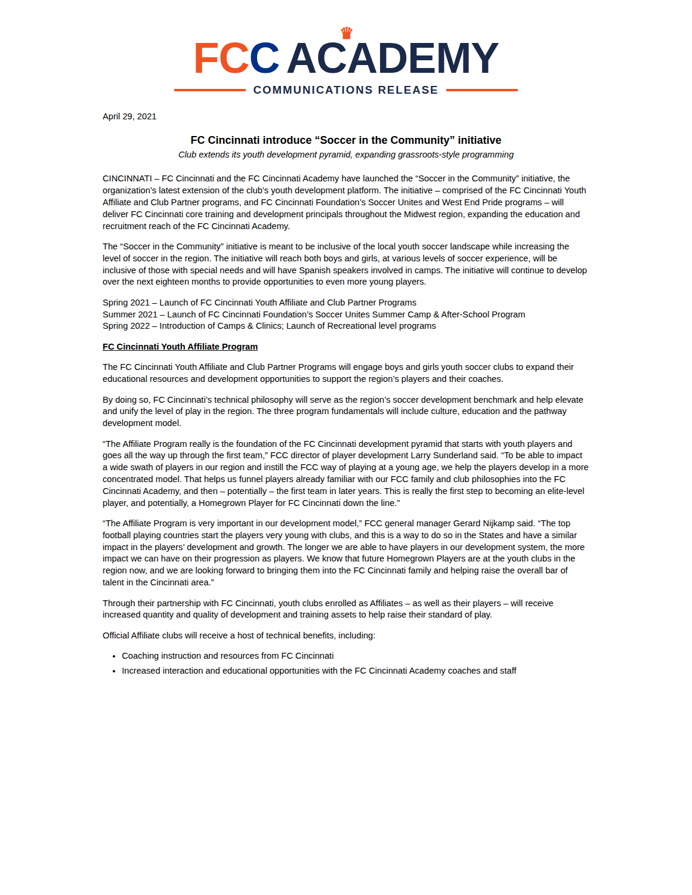♛ FC CACADEMY
COMMUNICATIONS RELEASE
April 29, 2021
FC Cincinnati introduce “Soccer in the Community” initiative
Club extends its youth development pyramid, expanding grassroots-style programming
CINCINNATI – FC Cincinnati and the FC Cincinnati Academy have launched the “Soccer in the Community” initiative, the organization’s latest extension of the club’s youth development platform. The initiative – comprised of the FC Cincinnati Youth Affiliate and Club Partner programs, and FC Cincinnati Foundation’s Soccer Unites and West End Pride programs – will deliver FC Cincinnati core training and development principals throughout the Midwest region, expanding the education and recruitment reach of the FC Cincinnati Academy.
The “Soccer in the Community” initiative is meant to be inclusive of the local youth soccer landscape while increasing the level of soccer in the region. The initiative will reach both boys and girls, at various levels of soccer experience, will be inclusive of those with special needs and will have Spanish speakers involved in camps. The initiative will continue to develop over the next eighteen months to provide opportunities to even more young players.
Spring 2021 – Launch of FC Cincinnati Youth Affiliate and Club Partner Programs
Summer 2021 – Launch of FC Cincinnati Foundation’s Soccer Unites Summer Camp & After-School Program
Spring 2022 – Introduction of Camps & Clinics; Launch of Recreational level programs
FC Cincinnati Youth Affiliate Program
The FC Cincinnati Youth Affiliate and Club Partner Programs will engage boys and girls youth soccer clubs to expand their educational resources and development opportunities to support the region’s players and their coaches.
By doing so, FC Cincinnati’s technical philosophy will serve as the region’s soccer development benchmark and help elevate and unify the level of play in the region. The three program fundamentals will include culture, education and the pathway development model.
“The Affiliate Program really is the foundation of the FC Cincinnati development pyramid that starts with youth players and goes all the way up through the first team,” FCC director of player development Larry Sunderland said. “To be able to impact a wide swath of players in our region and instill the FCC way of playing at a young age, we help the players develop in a more concentrated model. That helps us funnel players already familiar with our FCC family and club philosophies into the FC Cincinnati Academy, and then – potentially – the first team in later years. This is really the first step to becoming an elite-level player, and potentially, a Homegrown Player for FC Cincinnati down the line.”
“The Affiliate Program is very important in our development model,” FCC general manager Gerard Nijkamp said. “The top football playing countries start the players very young with clubs, and this is a way to do so in the States and have a similar impact in the players’ development and growth. The longer we are able to have players in our development system, the more impact we can have on their progression as players. We know that future Homegrown Players are at the youth clubs in the region now, and we are looking forward to bringing them into the FC Cincinnati family and helping raise the overall bar of talent in the Cincinnati area.”
Through their partnership with FC Cincinnati, youth clubs enrolled as Affiliates – as well as their players – will receive increased quantity and quality of development and training assets to help raise their standard of play.
Official Affiliate clubs will receive a host of technical benefits, including:
Coaching instruction and resources from FC Cincinnati
Increased interaction and educational opportunities with the FC Cincinnati Academy coaches and staff